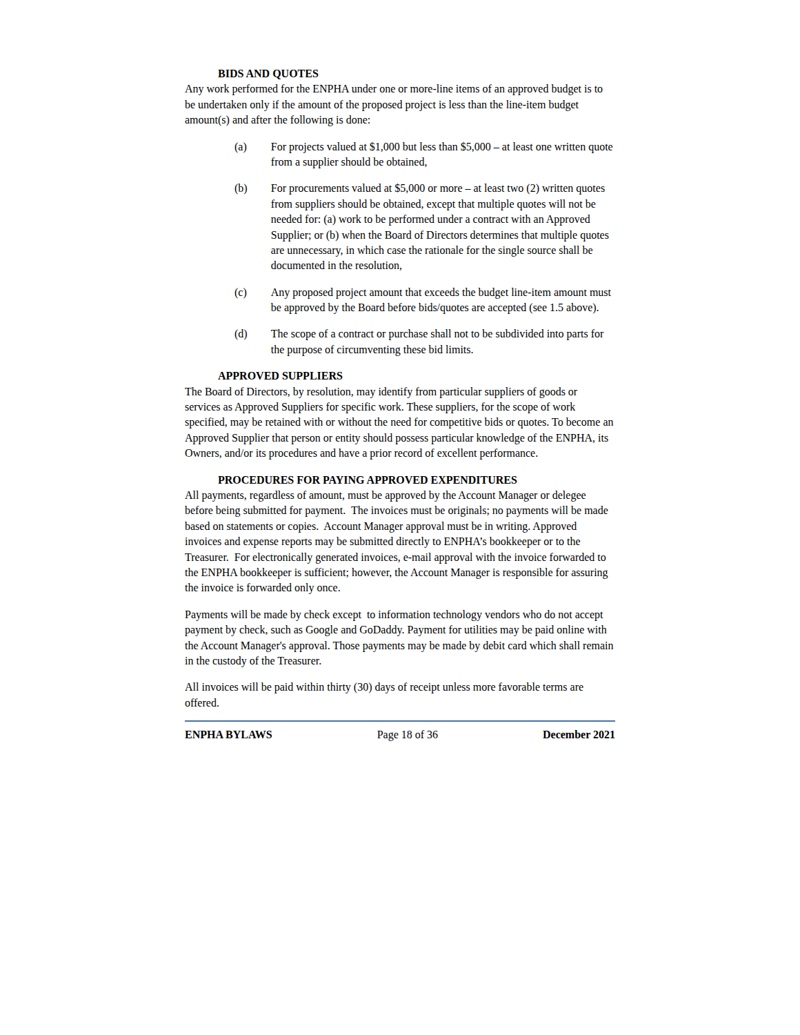Bids and Quotes
Any work performed for the ENPHA under one or more-line items of an approved budget is to be undertaken only if the amount of the proposed project is less than the line-item budget amount(s) and after the following is done:
For projects valued at $1,000 but less than $5,000 – at least one written quote from a supplier should be obtained,
For procurements valued at $5,000 or more – at least two (2) written quotes from suppliers should be obtained, except that multiple quotes will not be needed for: (a) work to be performed under a contract with an Approved Supplier; or (b) when the Board of Directors determines that multiple quotes are unnecessary, in which case the rationale for the single source shall be documented in the resolution,
Any proposed project amount that exceeds the budget line-item amount must be approved by the Board before bids/quotes are accepted (see 1.5 above).
The scope of a contract or purchase shall not to be subdivided into parts for the purpose of circumventing these bid limits.
Approved Suppliers
The Board of Directors, by resolution, may identify from particular suppliers of goods or services as Approved Suppliers for specific work. These suppliers, for the scope of work specified, may be retained with or without the need for competitive bids or quotes. To become an Approved Supplier that person or entity should possess particular knowledge of the ENPHA, its Owners, and/or its procedures and have a prior record of excellent performance.
Procedures for Paying Approved Expenditures
All payments, regardless of amount, must be approved by the Account Manager or delegee before being submitted for payment. The invoices must be originals; no payments will be made based on statements or copies. Account Manager approval must be in writing. Approved invoices and expense reports may be submitted directly to ENPHA’s bookkeeper or to the Treasurer. For electronically generated invoices, e-mail approval with the invoice forwarded to the ENPHA bookkeeper is sufficient; however, the Account Manager is responsible for assuring the invoice is forwarded only once.
Payments will be made by check except to information technology vendors who do not accept payment by check, such as Google and GoDaddy. Payment for utilities may be paid online with the Account Manager's approval. Those payments may be made by debit card which shall remain in the custody of the Treasurer.
All invoices will be paid within thirty (30) days of receipt unless more favorable terms are offered.
ENPHA BYLAWS Page 18 of 36 December 2021